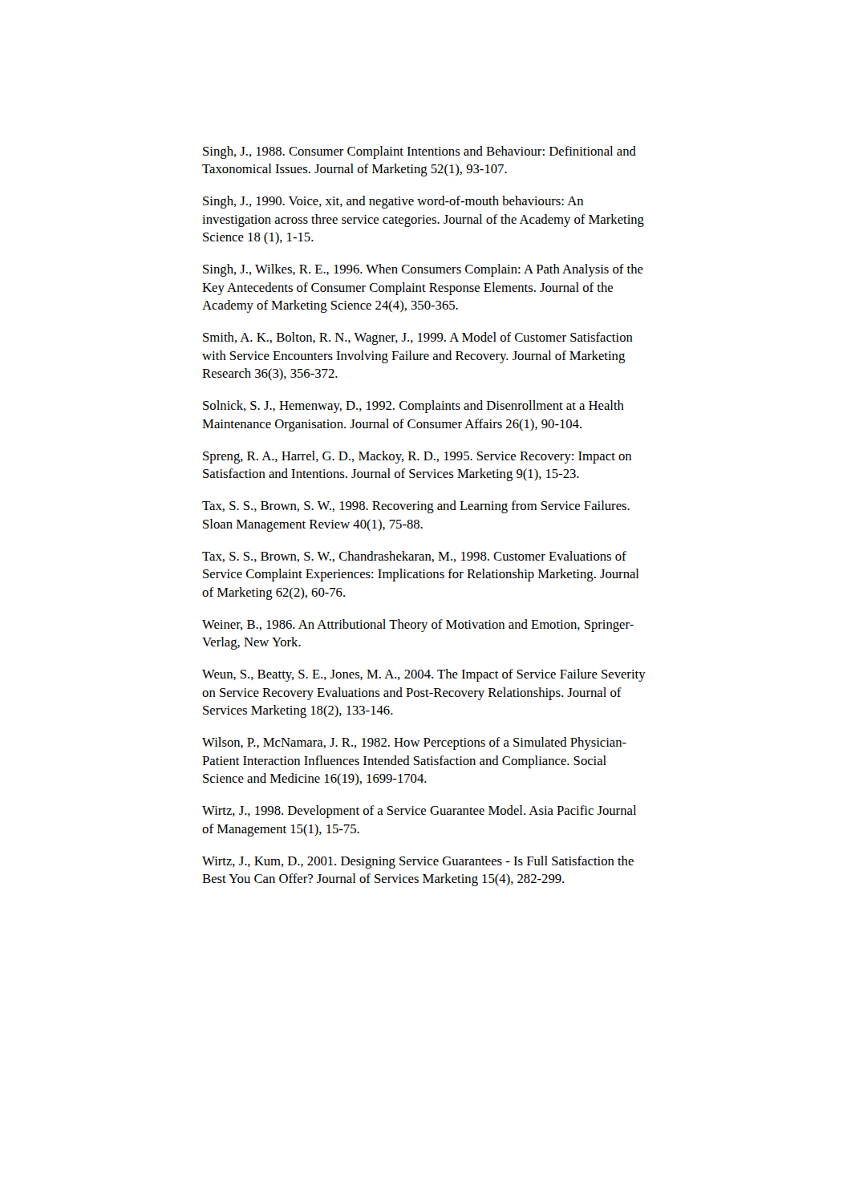Singh, J., 1988. Consumer Complaint Intentions and Behaviour: Definitional and Taxonomical Issues. Journal of Marketing 52(1), 93-107.
Singh, J., 1990. Voice, xit, and negative word-of-mouth behaviours: An investigation across three service categories. Journal of the Academy of Marketing Science 18 (1), 1-15.
Singh, J., Wilkes, R. E., 1996. When Consumers Complain: A Path Analysis of the Key Antecedents of Consumer Complaint Response Elements. Journal of the Academy of Marketing Science 24(4), 350-365.
Smith, A. K., Bolton, R. N., Wagner, J., 1999. A Model of Customer Satisfaction with Service Encounters Involving Failure and Recovery. Journal of Marketing Research 36(3), 356-372.
Solnick, S. J., Hemenway, D., 1992. Complaints and Disenrollment at a Health Maintenance Organisation. Journal of Consumer Affairs 26(1), 90-104.
Spreng, R. A., Harrel, G. D., Mackoy, R. D., 1995. Service Recovery: Impact on Satisfaction and Intentions. Journal of Services Marketing 9(1), 15-23.
Tax, S. S., Brown, S. W., 1998. Recovering and Learning from Service Failures. Sloan Management Review 40(1), 75-88.
Tax, S. S., Brown, S. W., Chandrashekaran, M., 1998. Customer Evaluations of Service Complaint Experiences: Implications for Relationship Marketing. Journal of Marketing 62(2), 60-76.
Weiner, B., 1986. An Attributional Theory of Motivation and Emotion, Springer-Verlag, New York.
Weun, S., Beatty, S. E., Jones, M. A., 2004. The Impact of Service Failure Severity on Service Recovery Evaluations and Post-Recovery Relationships. Journal of Services Marketing 18(2), 133-146.
Wilson, P., McNamara, J. R., 1982. How Perceptions of a Simulated Physician-Patient Interaction Influences Intended Satisfaction and Compliance. Social Science and Medicine 16(19), 1699-1704.
Wirtz, J., 1998. Development of a Service Guarantee Model. Asia Pacific Journal of Management 15(1), 15-75.
Wirtz, J., Kum, D., 2001. Designing Service Guarantees - Is Full Satisfaction the Best You Can Offer? Journal of Services Marketing 15(4), 282-299.